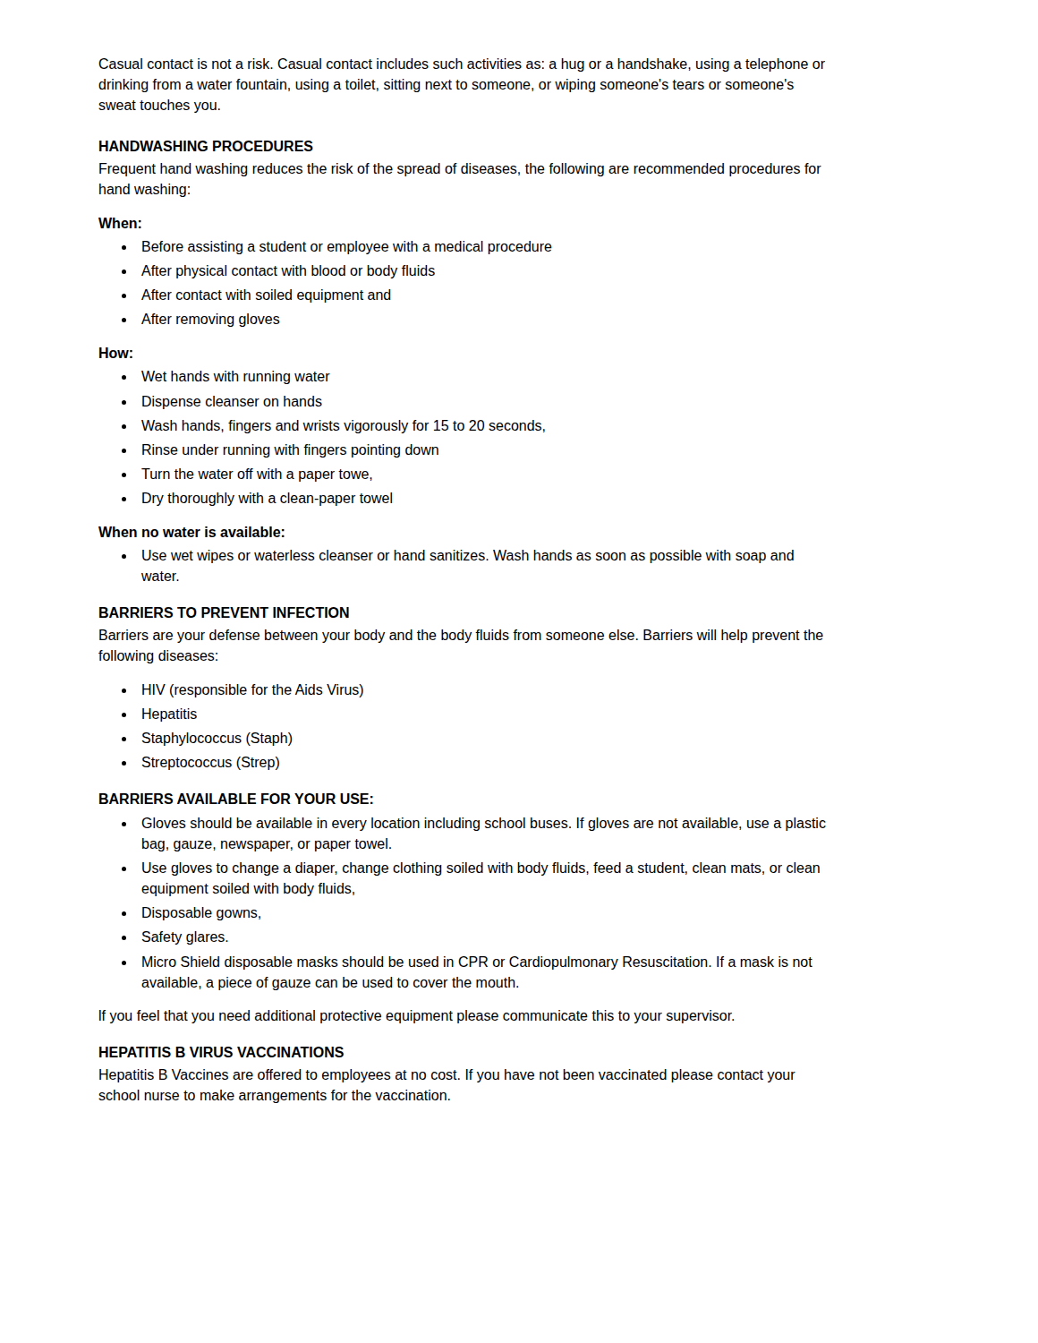Casual contact is not a risk. Casual contact includes such activities as: a hug or a handshake, using a telephone or drinking from a water fountain, using a toilet, sitting next to someone, or wiping someone's tears or someone's sweat touches you.
Handwashing Procedures
Frequent hand washing reduces the risk of the spread of diseases, the following are recommended procedures for hand washing:
When:
Before assisting a student or employee with a medical procedure
After physical contact with blood or body fluids
After contact with soiled equipment and
After removing gloves
How:
Wet hands with running water
Dispense cleanser on hands
Wash hands, fingers and wrists vigorously for 15 to 20 seconds,
Rinse under running with fingers pointing down
Turn the water off with a paper towe,
Dry thoroughly with a clean-paper towel
When no water is available:
Use wet wipes or waterless cleanser or hand sanitizes. Wash hands as soon as possible with soap and water.
Barriers to Prevent Infection
Barriers are your defense between your body and the body fluids from someone else. Barriers will help prevent the following diseases:
HIV (responsible for the Aids Virus)
Hepatitis
Staphylococcus (Staph)
Streptococcus (Strep)
Barriers Available for Your Use:
Gloves should be available in every location including school buses. If gloves are not available, use a plastic bag, gauze, newspaper, or paper towel.
Use gloves to change a diaper, change clothing soiled with body fluids, feed a student, clean mats, or clean equipment soiled with body fluids,
Disposable gowns,
Safety glares.
Micro Shield disposable masks should be used in CPR or Cardiopulmonary Resuscitation. If a mask is not available, a piece of gauze can be used to cover the mouth.
lf you feel that you need additional protective equipment please communicate this to your supervisor.
Hepatitis B Virus Vaccinations
Hepatitis B Vaccines are offered to employees at no cost. If you have not been vaccinated please contact your school nurse to make arrangements for the vaccination.